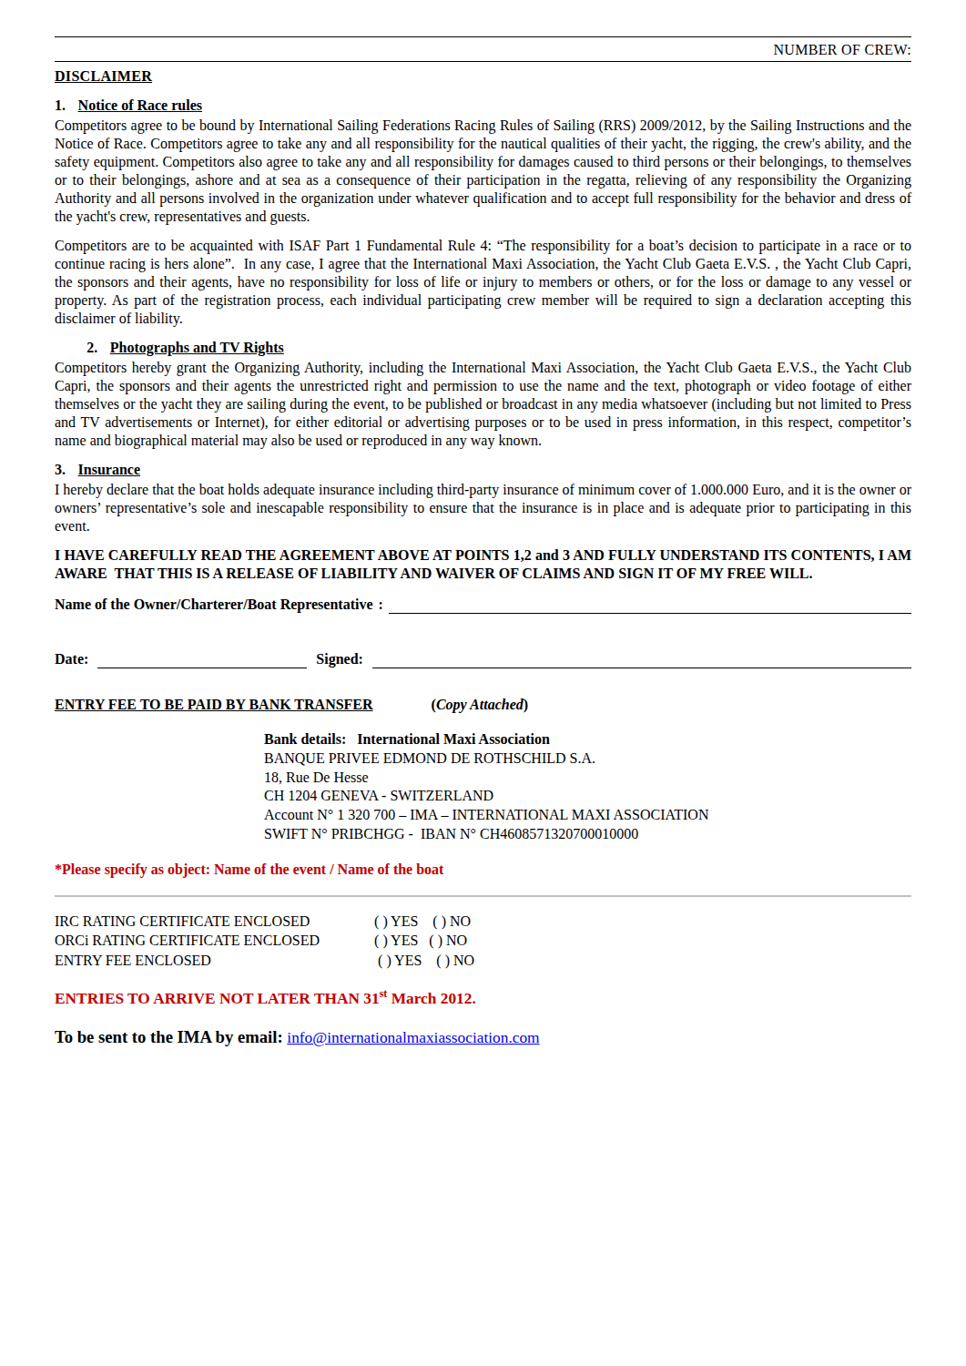NUMBER OF CREW:
DISCLAIMER
1. Notice of Race rules
Competitors agree to be bound by International Sailing Federations Racing Rules of Sailing (RRS) 2009/2012, by the Sailing Instructions and the Notice of Race. Competitors agree to take any and all responsibility for the nautical qualities of their yacht, the rigging, the crew's ability, and the safety equipment. Competitors also agree to take any and all responsibility for damages caused to third persons or their belongings, to themselves or to their belongings, ashore and at sea as a consequence of their participation in the regatta, relieving of any responsibility the Organizing Authority and all persons involved in the organization under whatever qualification and to accept full responsibility for the behavior and dress of the yacht's crew, representatives and guests.
Competitors are to be acquainted with ISAF Part 1 Fundamental Rule 4: “The responsibility for a boat’s decision to participate in a race or to continue racing is hers alone”. In any case, I agree that the International Maxi Association, the Yacht Club Gaeta E.V.S. , the Yacht Club Capri, the sponsors and their agents, have no responsibility for loss of life or injury to members or others, or for the loss or damage to any vessel or property. As part of the registration process, each individual participating crew member will be required to sign a declaration accepting this disclaimer of liability.
2. Photographs and TV Rights
Competitors hereby grant the Organizing Authority, including the International Maxi Association, the Yacht Club Gaeta E.V.S., the Yacht Club Capri, the sponsors and their agents the unrestricted right and permission to use the name and the text, photograph or video footage of either themselves or the yacht they are sailing during the event, to be published or broadcast in any media whatsoever (including but not limited to Press and TV advertisements or Internet), for either editorial or advertising purposes or to be used in press information, in this respect, competitor’s name and biographical material may also be used or reproduced in any way known.
3. Insurance
I hereby declare that the boat holds adequate insurance including third-party insurance of minimum cover of 1.000.000 Euro, and it is the owner or owners’ representative’s sole and inescapable responsibility to ensure that the insurance is in place and is adequate prior to participating in this event.
I HAVE CAREFULLY READ THE AGREEMENT ABOVE AT POINTS 1,2 and 3 AND FULLY UNDERSTAND ITS CONTENTS, I AM AWARE THAT THIS IS A RELEASE OF LIABILITY AND WAIVER OF CLAIMS AND SIGN IT OF MY FREE WILL.
Name of the Owner/Charterer/Boat Representative:
Date: Signed:
ENTRY FEE TO BE PAID BY BANK TRANSFER (Copy Attached)
Bank details: International Maxi Association
BANQUE PRIVEE EDMOND DE ROTHSCHILD S.A.
18, Rue De Hesse
CH 1204 GENEVA - SWITZERLAND
Account N° 1 320 700 – IMA – INTERNATIONAL MAXI ASSOCIATION
SWIFT N° PRIBCHGG - IBAN N° CH4608571320700010000
*Please specify as object: Name of the event / Name of the boat
| IRC RATING CERTIFICATE ENCLOSED | ( ) YES ( ) NO |
| ORCi RATING CERTIFICATE ENCLOSED | ( ) YES ( ) NO |
| ENTRY FEE ENCLOSED | ( ) YES ( ) NO |
ENTRIES TO ARRIVE NOT LATER THAN 31st March 2012.
To be sent to the IMA by email: info@internationalmaxiassociation.com